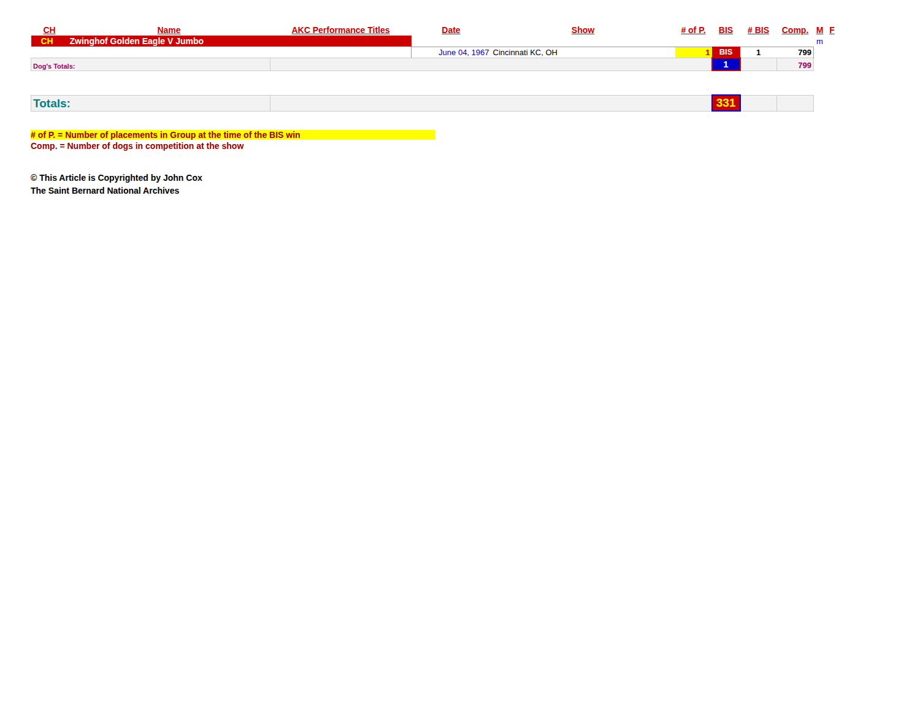| CH | Name | AKC Performance Titles | Date | Show | # of P. | BIS | # BIS | Comp. | M | F |
| CH | Zwinghof Golden Eagle V Jumbo | | m | |
| | | | June 04, 1967 | Cincinnati KC, OH | 1 | BIS | 1 | 799 | | |
| Dog's Totals: | | | | | 1 | | 799 | | |
| Totals: | | | | | 331 | | | | |
# of P. = Number of placements in Group at the time of the BIS win
Comp. = Number of dogs in competition at the show
© This Article is Copyrighted by John Cox
The Saint Bernard National Archives